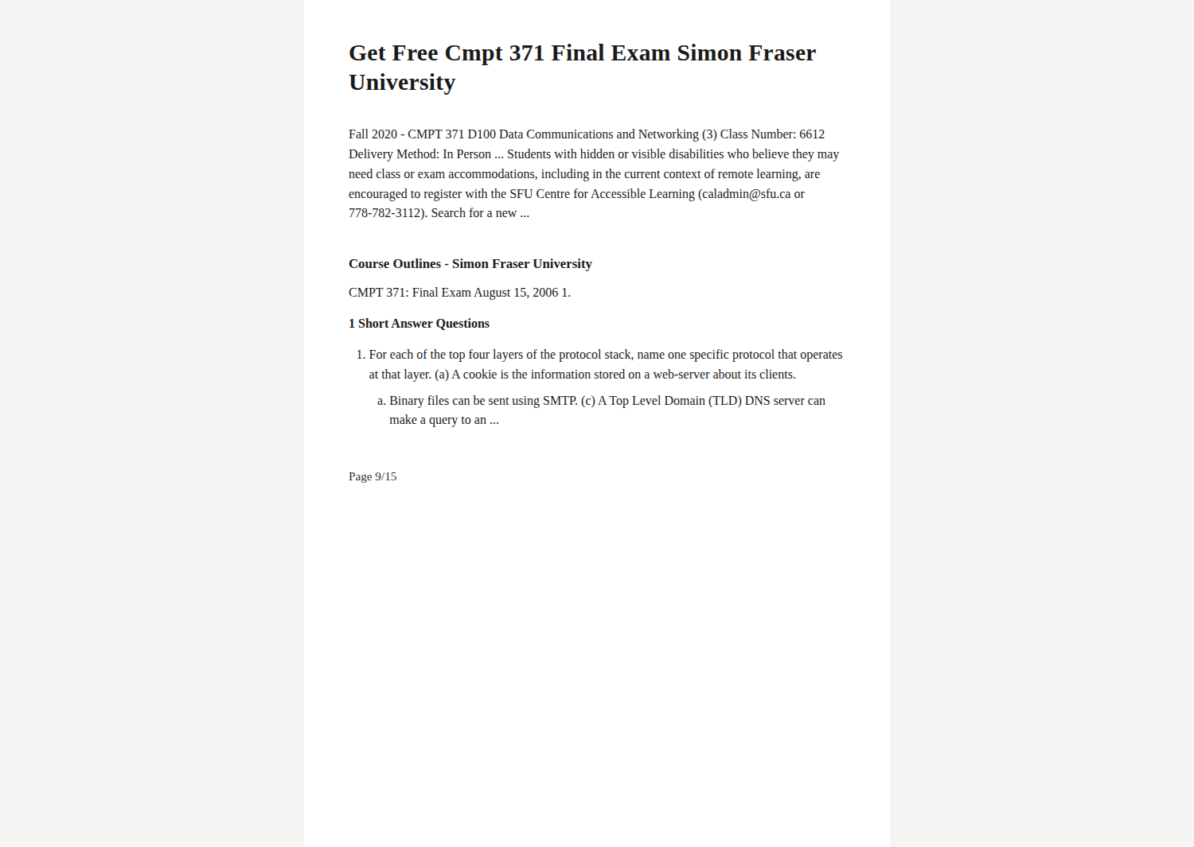Get Free Cmpt 371 Final Exam Simon Fraser University
Fall 2020 - CMPT 371 D100 Data Communications and Networking (3) Class Number: 6612 Delivery Method: In Person ... Students with hidden or visible disabilities who believe they may need class or exam accommodations, including in the current context of remote learning, are encouraged to register with the SFU Centre for Accessible Learning (caladmin@sfu.ca or 778-782-3112). Search for a new ...
Course Outlines - Simon Fraser University
CMPT 371: Final Exam August 15, 2006 1.
1 Short Answer Questions
For each of the top four layers of the protocol stack, name one specific protocol that operates at that layer. (a) A cookie is the information stored on a web-server about its clients.
Binary files can be sent using SMTP. (c) A Top Level Domain (TLD) DNS server can make a query to an ...
Page 9/15